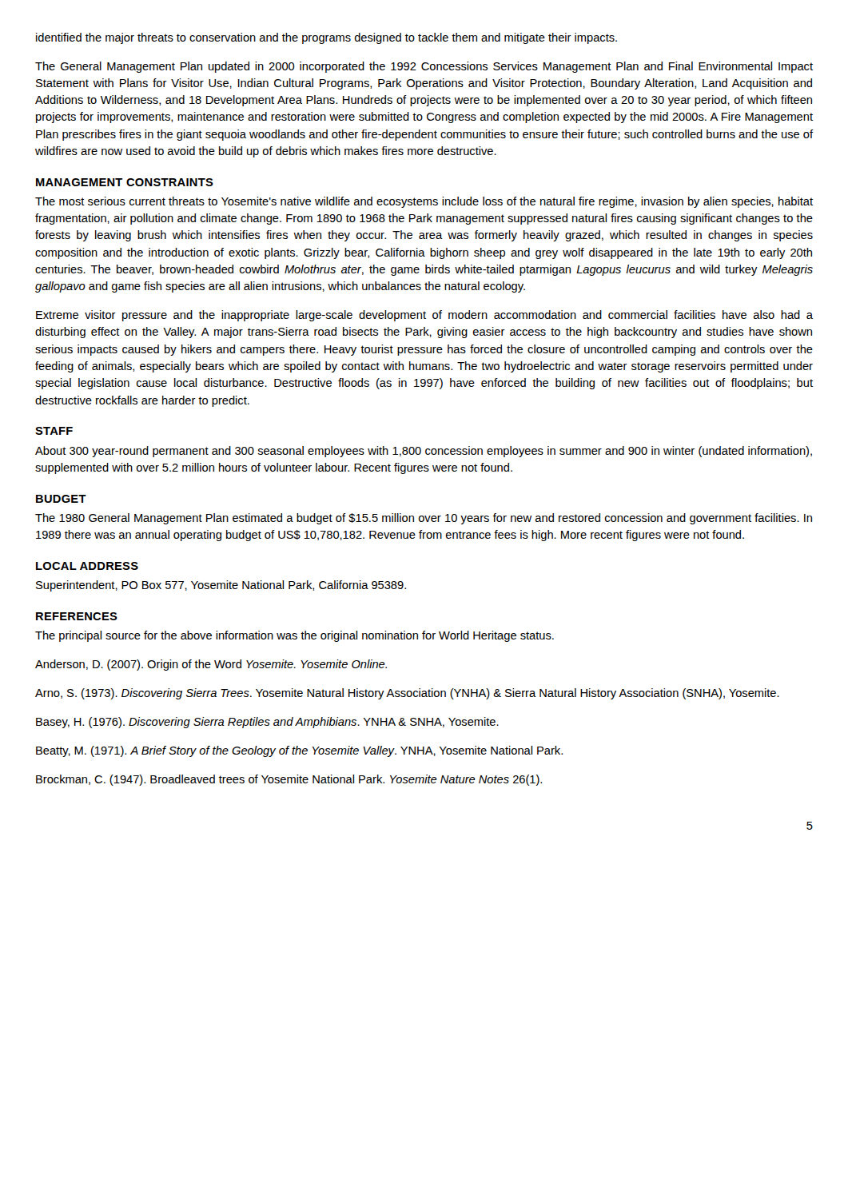identified the major threats to conservation and the programs designed to tackle them and mitigate their impacts.
The General Management Plan updated in 2000 incorporated the 1992 Concessions Services Management Plan and Final Environmental Impact Statement with Plans for Visitor Use, Indian Cultural Programs, Park Operations and Visitor Protection, Boundary Alteration, Land Acquisition and Additions to Wilderness, and 18 Development Area Plans. Hundreds of projects were to be implemented over a 20 to 30 year period, of which fifteen projects for improvements, maintenance and restoration were submitted to Congress and completion expected by the mid 2000s. A Fire Management Plan prescribes fires in the giant sequoia woodlands and other fire-dependent communities to ensure their future; such controlled burns and the use of wildfires are now used to avoid the build up of debris which makes fires more destructive.
Management Constraints
The most serious current threats to Yosemite's native wildlife and ecosystems include loss of the natural fire regime, invasion by alien species, habitat fragmentation, air pollution and climate change. From 1890 to 1968 the Park management suppressed natural fires causing significant changes to the forests by leaving brush which intensifies fires when they occur. The area was formerly heavily grazed, which resulted in changes in species composition and the introduction of exotic plants. Grizzly bear, California bighorn sheep and grey wolf disappeared in the late 19th to early 20th centuries. The beaver, brown-headed cowbird Molothrus ater, the game birds white-tailed ptarmigan Lagopus leucurus and wild turkey Meleagris gallopavo and game fish species are all alien intrusions, which unbalances the natural ecology.
Extreme visitor pressure and the inappropriate large-scale development of modern accommodation and commercial facilities have also had a disturbing effect on the Valley. A major trans-Sierra road bisects the Park, giving easier access to the high backcountry and studies have shown serious impacts caused by hikers and campers there. Heavy tourist pressure has forced the closure of uncontrolled camping and controls over the feeding of animals, especially bears which are spoiled by contact with humans. The two hydroelectric and water storage reservoirs permitted under special legislation cause local disturbance. Destructive floods (as in 1997) have enforced the building of new facilities out of floodplains; but destructive rockfalls are harder to predict.
Staff
About 300 year-round permanent and 300 seasonal employees with 1,800 concession employees in summer and 900 in winter (undated information), supplemented with over 5.2 million hours of volunteer labour. Recent figures were not found.
Budget
The 1980 General Management Plan estimated a budget of $15.5 million over 10 years for new and restored concession and government facilities. In 1989 there was an annual operating budget of US$ 10,780,182. Revenue from entrance fees is high. More recent figures were not found.
Local Address
Superintendent, PO Box 577, Yosemite National Park, California 95389.
References
The principal source for the above information was the original nomination for World Heritage status.
Anderson, D. (2007). Origin of the Word Yosemite. Yosemite Online.
Arno, S. (1973). Discovering Sierra Trees. Yosemite Natural History Association (YNHA) & Sierra Natural History Association (SNHA), Yosemite.
Basey, H. (1976). Discovering Sierra Reptiles and Amphibians. YNHA & SNHA, Yosemite.
Beatty, M. (1971). A Brief Story of the Geology of the Yosemite Valley. YNHA, Yosemite National Park.
Brockman, C. (1947). Broadleaved trees of Yosemite National Park. Yosemite Nature Notes 26(1).
5